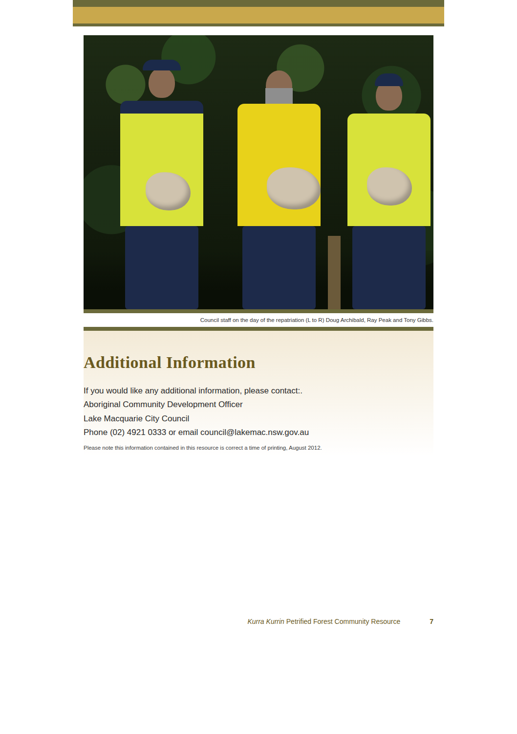Council staff on the day of the repatriation (L to R) Doug Archibald, Ray Peak and Tony Gibbs.
Additional Information
If you would like any additional information, please contact:.
Aboriginal Community Development Officer
Lake Macquarie City Council
Phone (02) 4921 0333 or email council@lakemac.nsw.gov.au
Please note this information contained in this resource is correct a time of printing, August 2012.
Kurra Kurrin Petrified Forest Community Resource
7